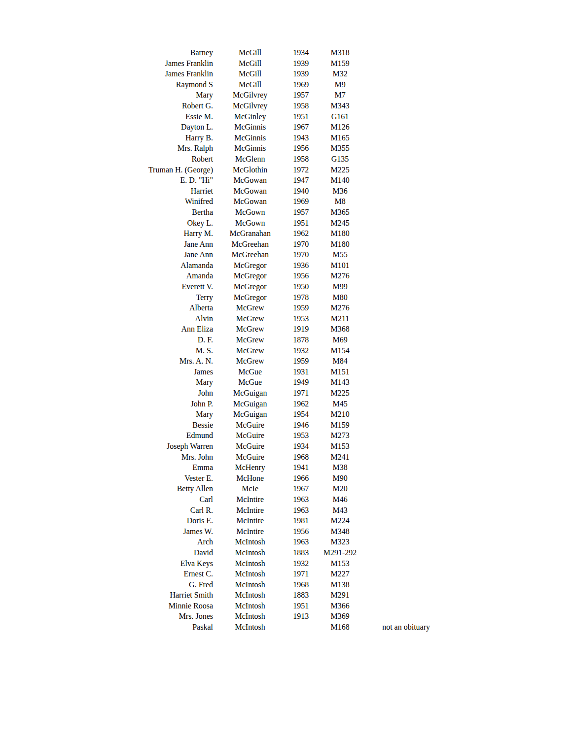| Barney | McGill | 1934 | M318 | |
| James Franklin | McGill | 1939 | M159 | |
| James Franklin | McGill | 1939 | M32 | |
| Raymond S | McGill | 1969 | M9 | |
| Mary | McGilvrey | 1957 | M7 | |
| Robert G. | McGilvrey | 1958 | M343 | |
| Essie M. | McGinley | 1951 | G161 | |
| Dayton L. | McGinnis | 1967 | M126 | |
| Harry B. | McGinnis | 1943 | M165 | |
| Mrs. Ralph | McGinnis | 1956 | M355 | |
| Robert | McGlenn | 1958 | G135 | |
| Truman H. (George) | McGlothin | 1972 | M225 | |
| E. D. "Hi" | McGowan | 1947 | M140 | |
| Harriet | McGowan | 1940 | M36 | |
| Winifred | McGowan | 1969 | M8 | |
| Bertha | McGown | 1957 | M365 | |
| Okey L. | McGown | 1951 | M245 | |
| Harry M. | McGranahan | 1962 | M180 | |
| Jane Ann | McGreehan | 1970 | M180 | |
| Jane Ann | McGreehan | 1970 | M55 | |
| Alamanda | McGregor | 1936 | M101 | |
| Amanda | McGregor | 1956 | M276 | |
| Everett V. | McGregor | 1950 | M99 | |
| Terry | McGregor | 1978 | M80 | |
| Alberta | McGrew | 1959 | M276 | |
| Alvin | McGrew | 1953 | M211 | |
| Ann Eliza | McGrew | 1919 | M368 | |
| D. F. | McGrew | 1878 | M69 | |
| M. S. | McGrew | 1932 | M154 | |
| Mrs. A. N. | McGrew | 1959 | M84 | |
| James | McGue | 1931 | M151 | |
| Mary | McGue | 1949 | M143 | |
| John | McGuigan | 1971 | M225 | |
| John P. | McGuigan | 1962 | M45 | |
| Mary | McGuigan | 1954 | M210 | |
| Bessie | McGuire | 1946 | M159 | |
| Edmund | McGuire | 1953 | M273 | |
| Joseph Warren | McGuire | 1934 | M153 | |
| Mrs. John | McGuire | 1968 | M241 | |
| Emma | McHenry | 1941 | M38 | |
| Vester E. | McHone | 1966 | M90 | |
| Betty Allen | McIe | 1967 | M20 | |
| Carl | McIntire | 1963 | M46 | |
| Carl R. | McIntire | 1963 | M43 | |
| Doris E. | McIntire | 1981 | M224 | |
| James W. | McIntire | 1956 | M348 | |
| Arch | McIntosh | 1963 | M323 | |
| David | McIntosh | 1883 | M291-292 | |
| Elva Keys | McIntosh | 1932 | M153 | |
| Ernest C. | McIntosh | 1971 | M227 | |
| G. Fred | McIntosh | 1968 | M138 | |
| Harriet Smith | McIntosh | 1883 | M291 | |
| Minnie Roosa | McIntosh | 1951 | M366 | |
| Mrs. Jones | McIntosh | 1913 | M369 | |
| Paskal | McIntosh | | M168 | not an obituary |